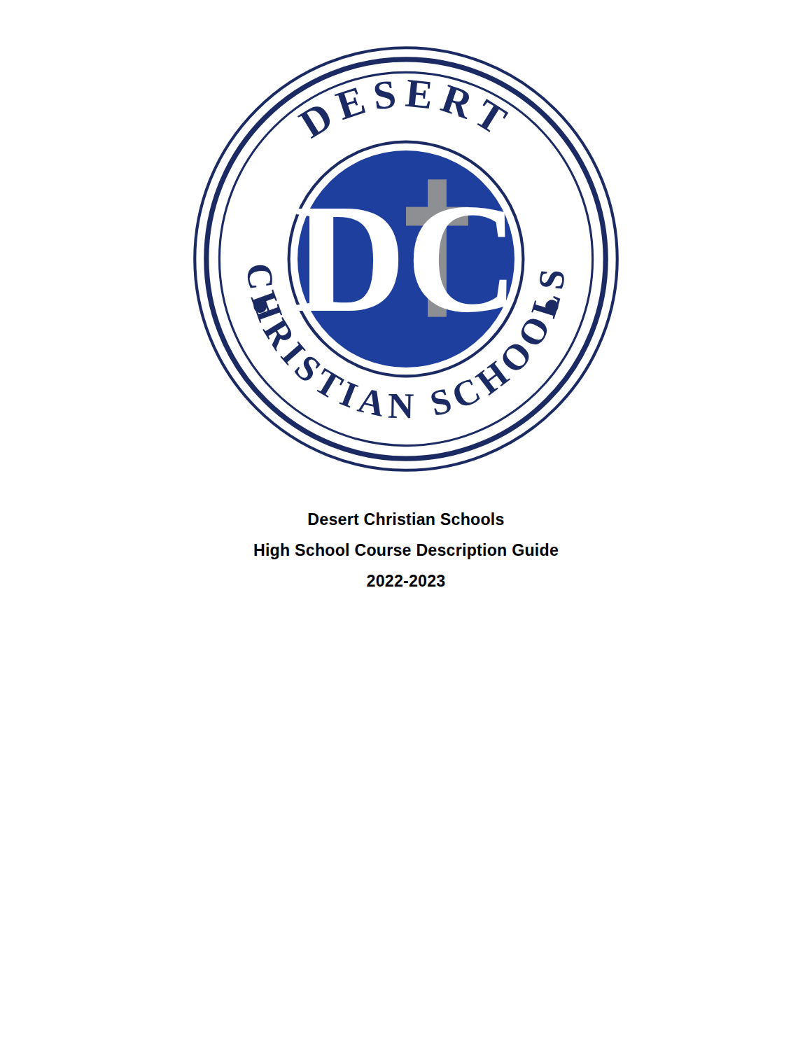DESERT CHRISTIAN SCHOOLS DC
Desert Christian Schools
High School Course Description Guide
2022-2023